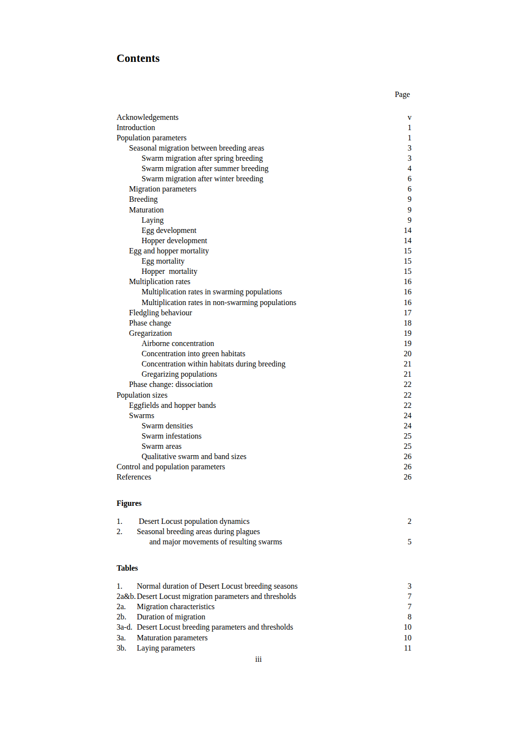Contents
Page
| Acknowledgements | v |
| Introduction | 1 |
| Population parameters | 1 |
| Seasonal migration between breeding areas | 3 |
| Swarm migration after spring breeding | 3 |
| Swarm migration after summer breeding | 4 |
| Swarm migration after winter breeding | 6 |
| Migration parameters | 6 |
| Breeding | 9 |
| Maturation | 9 |
| Laying | 9 |
| Egg development | 14 |
| Hopper development | 14 |
| Egg and hopper mortality | 15 |
| Egg mortality | 15 |
| Hopper mortality | 15 |
| Multiplication rates | 16 |
| Multiplication rates in swarming populations | 16 |
| Multiplication rates in non-swarming populations | 16 |
| Fledgling behaviour | 17 |
| Phase change | 18 |
| Gregarization | 19 |
| Airborne concentration | 19 |
| Concentration into green habitats | 20 |
| Concentration within habitats during breeding | 21 |
| Gregarizing populations | 21 |
| Phase change: dissociation | 22 |
| Population sizes | 22 |
| Eggfields and hopper bands | 22 |
| Swarms | 24 |
| Swarm densities | 24 |
| Swarm infestations | 25 |
| Swarm areas | 25 |
| Qualitative swarm and band sizes | 26 |
| Control and population parameters | 26 |
| References | 26 |
Figures
| 1. | Desert Locust population dynamics | 2 |
| 2. | Seasonal breeding areas during plagues | |
| | and major movements of resulting swarms | 5 |
Tables
| 1. | Normal duration of Desert Locust breeding seasons | 3 |
| 2a&b. | Desert Locust migration parameters and thresholds | 7 |
| 2a. | Migration characteristics | 7 |
| 2b. | Duration of migration | 8 |
| 3a-d. | Desert Locust breeding parameters and thresholds | 10 |
| 3a. | Maturation parameters | 10 |
| 3b. | Laying parameters | 11 |
iii